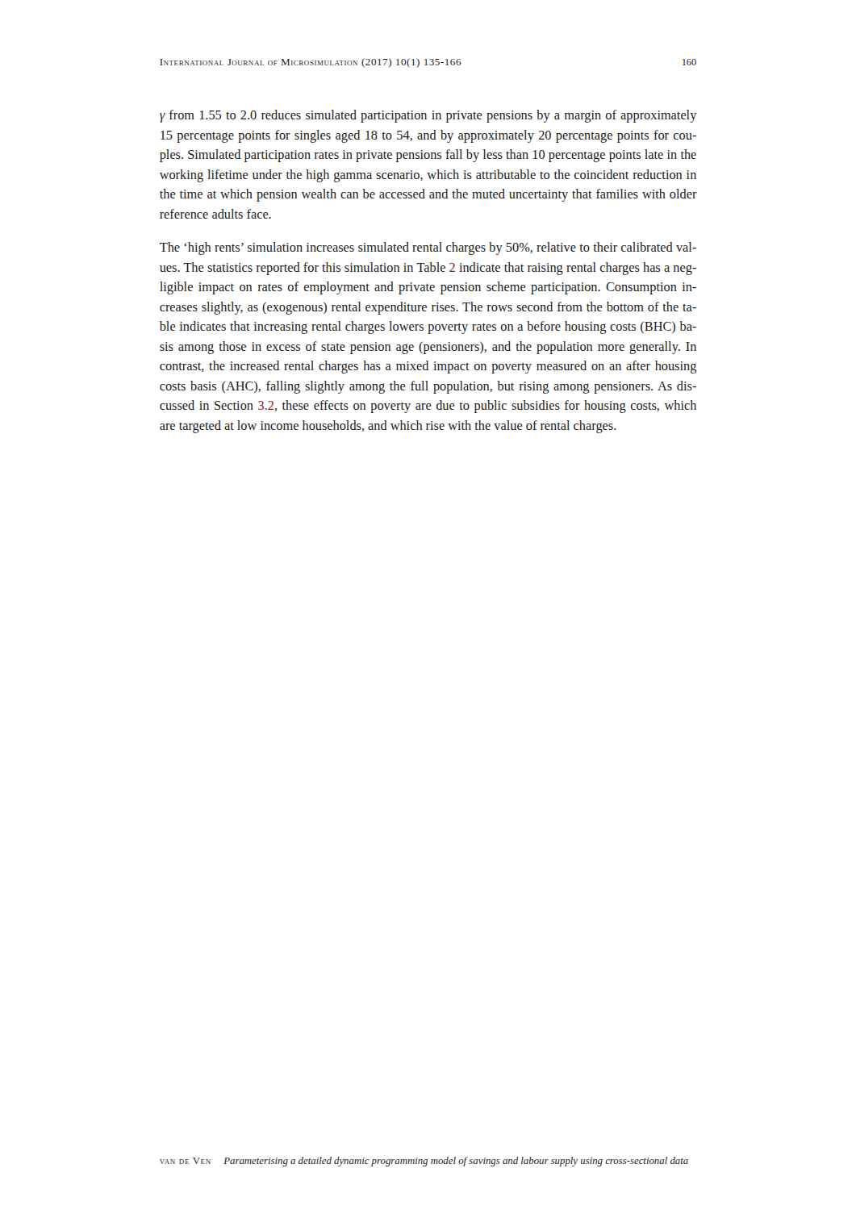International Journal of Microsimulation (2017) 10(1) 135-166 160
γ from 1.55 to 2.0 reduces simulated participation in private pensions by a margin of approximately 15 percentage points for singles aged 18 to 54, and by approximately 20 percentage points for couples. Simulated participation rates in private pensions fall by less than 10 percentage points late in the working lifetime under the high gamma scenario, which is attributable to the coincident reduction in the time at which pension wealth can be accessed and the muted uncertainty that families with older reference adults face.
The ‘high rents’ simulation increases simulated rental charges by 50%, relative to their calibrated values. The statistics reported for this simulation in Table 2 indicate that raising rental charges has a negligible impact on rates of employment and private pension scheme participation. Consumption increases slightly, as (exogenous) rental expenditure rises. The rows second from the bottom of the table indicates that increasing rental charges lowers poverty rates on a before housing costs (BHC) basis among those in excess of state pension age (pensioners), and the population more generally. In contrast, the increased rental charges has a mixed impact on poverty measured on an after housing costs basis (AHC), falling slightly among the full population, but rising among pensioners. As discussed in Section 3.2, these effects on poverty are due to public subsidies for housing costs, which are targeted at low income households, and which rise with the value of rental charges.
van de Ven Parameterising a detailed dynamic programming model of savings and labour supply using cross-sectional data